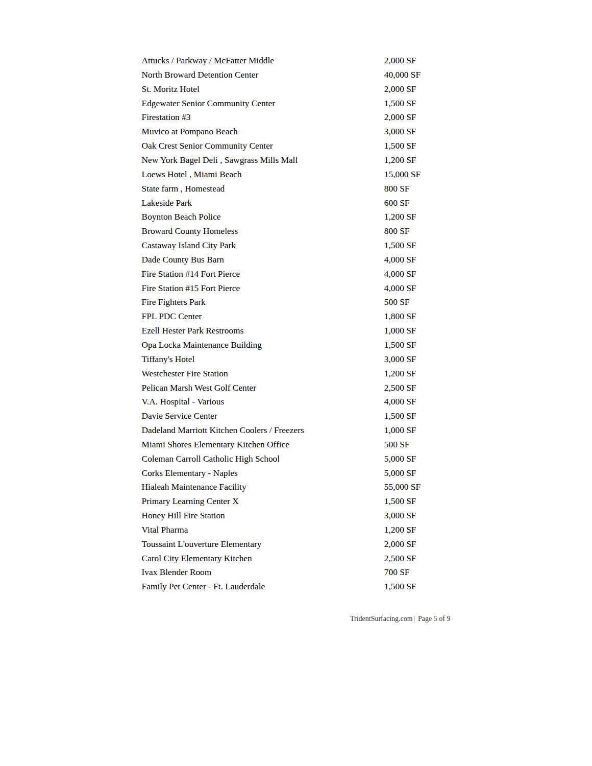| Attucks / Parkway / McFatter Middle | 2,000 SF |
| North Broward Detention Center | 40,000 SF |
| St. Moritz Hotel | 2,000 SF |
| Edgewater Senior Community Center | 1,500 SF |
| Firestation #3 | 2,000 SF |
| Muvico at Pompano Beach | 3,000 SF |
| Oak Crest Senior Community Center | 1,500 SF |
| New York Bagel Deli , Sawgrass Mills Mall | 1,200 SF |
| Loews Hotel , Miami Beach | 15,000 SF |
| State farm , Homestead | 800 SF |
| Lakeside Park | 600 SF |
| Boynton Beach Police | 1,200 SF |
| Broward County Homeless | 800 SF |
| Castaway Island City Park | 1,500 SF |
| Dade County Bus Barn | 4,000 SF |
| Fire Station #14 Fort Pierce | 4,000 SF |
| Fire Station #15 Fort Pierce | 4,000 SF |
| Fire Fighters Park | 500 SF |
| FPL PDC Center | 1,800 SF |
| Ezell Hester Park Restrooms | 1,000 SF |
| Opa Locka Maintenance Building | 1,500 SF |
| Tiffany's Hotel | 3,000 SF |
| Westchester Fire Station | 1,200 SF |
| Pelican Marsh West Golf Center | 2,500 SF |
| V.A. Hospital - Various | 4,000 SF |
| Davie Service Center | 1,500 SF |
| Dadeland Marriott Kitchen Coolers / Freezers | 1,000 SF |
| Miami Shores Elementary Kitchen Office | 500 SF |
| Coleman Carroll Catholic High School | 5,000 SF |
| Corks Elementary - Naples | 5,000 SF |
| Hialeah Maintenance Facility | 55,000 SF |
| Primary Learning Center X | 1,500 SF |
| Honey Hill Fire Station | 3,000 SF |
| Vital Pharma | 1,200 SF |
| Toussaint L'ouverture Elementary | 2,000 SF |
| Carol City Elementary Kitchen | 2,500 SF |
| Ivax Blender Room | 700 SF |
| Family Pet Center - Ft. Lauderdale | 1,500 SF |
TridentSurfacing.com| Page 5 of 9